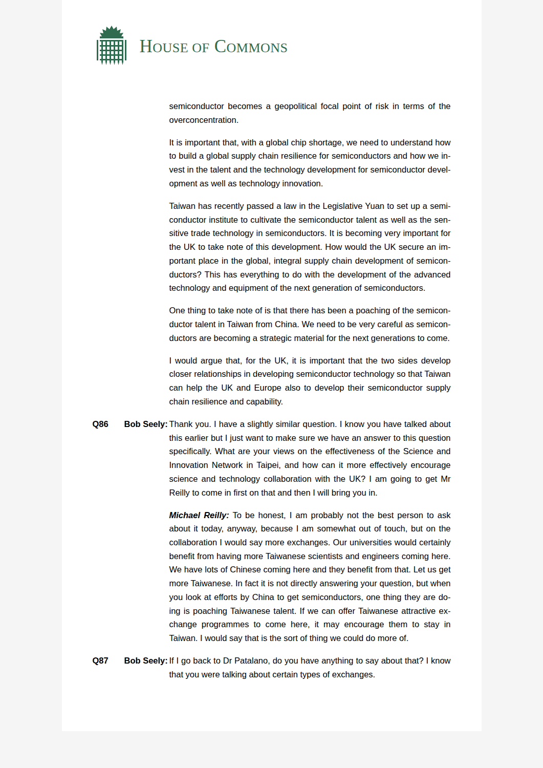HOUSE OF COMMONS
semiconductor becomes a geopolitical focal point of risk in terms of the overconcentration.
It is important that, with a global chip shortage, we need to understand how to build a global supply chain resilience for semiconductors and how we invest in the talent and the technology development for semiconductor development as well as technology innovation.
Taiwan has recently passed a law in the Legislative Yuan to set up a semiconductor institute to cultivate the semiconductor talent as well as the sensitive trade technology in semiconductors. It is becoming very important for the UK to take note of this development. How would the UK secure an important place in the global, integral supply chain development of semiconductors? This has everything to do with the development of the advanced technology and equipment of the next generation of semiconductors.
One thing to take note of is that there has been a poaching of the semiconductor talent in Taiwan from China. We need to be very careful as semiconductors are becoming a strategic material for the next generations to come.
I would argue that, for the UK, it is important that the two sides develop closer relationships in developing semiconductor technology so that Taiwan can help the UK and Europe also to develop their semiconductor supply chain resilience and capability.
Q86
Bob Seely:
Thank you. I have a slightly similar question. I know you have talked about this earlier but I just want to make sure we have an answer to this question specifically. What are your views on the effectiveness of the Science and Innovation Network in Taipei, and how can it more effectively encourage science and technology collaboration with the UK? I am going to get Mr Reilly to come in first on that and then I will bring you in.
Michael Reilly: To be honest, I am probably not the best person to ask about it today, anyway, because I am somewhat out of touch, but on the collaboration I would say more exchanges. Our universities would certainly benefit from having more Taiwanese scientists and engineers coming here. We have lots of Chinese coming here and they benefit from that. Let us get more Taiwanese. In fact it is not directly answering your question, but when you look at efforts by China to get semiconductors, one thing they are doing is poaching Taiwanese talent. If we can offer Taiwanese attractive exchange programmes to come here, it may encourage them to stay in Taiwan. I would say that is the sort of thing we could do more of.
Q87
Bob Seely:
If I go back to Dr Patalano, do you have anything to say about that? I know that you were talking about certain types of exchanges.